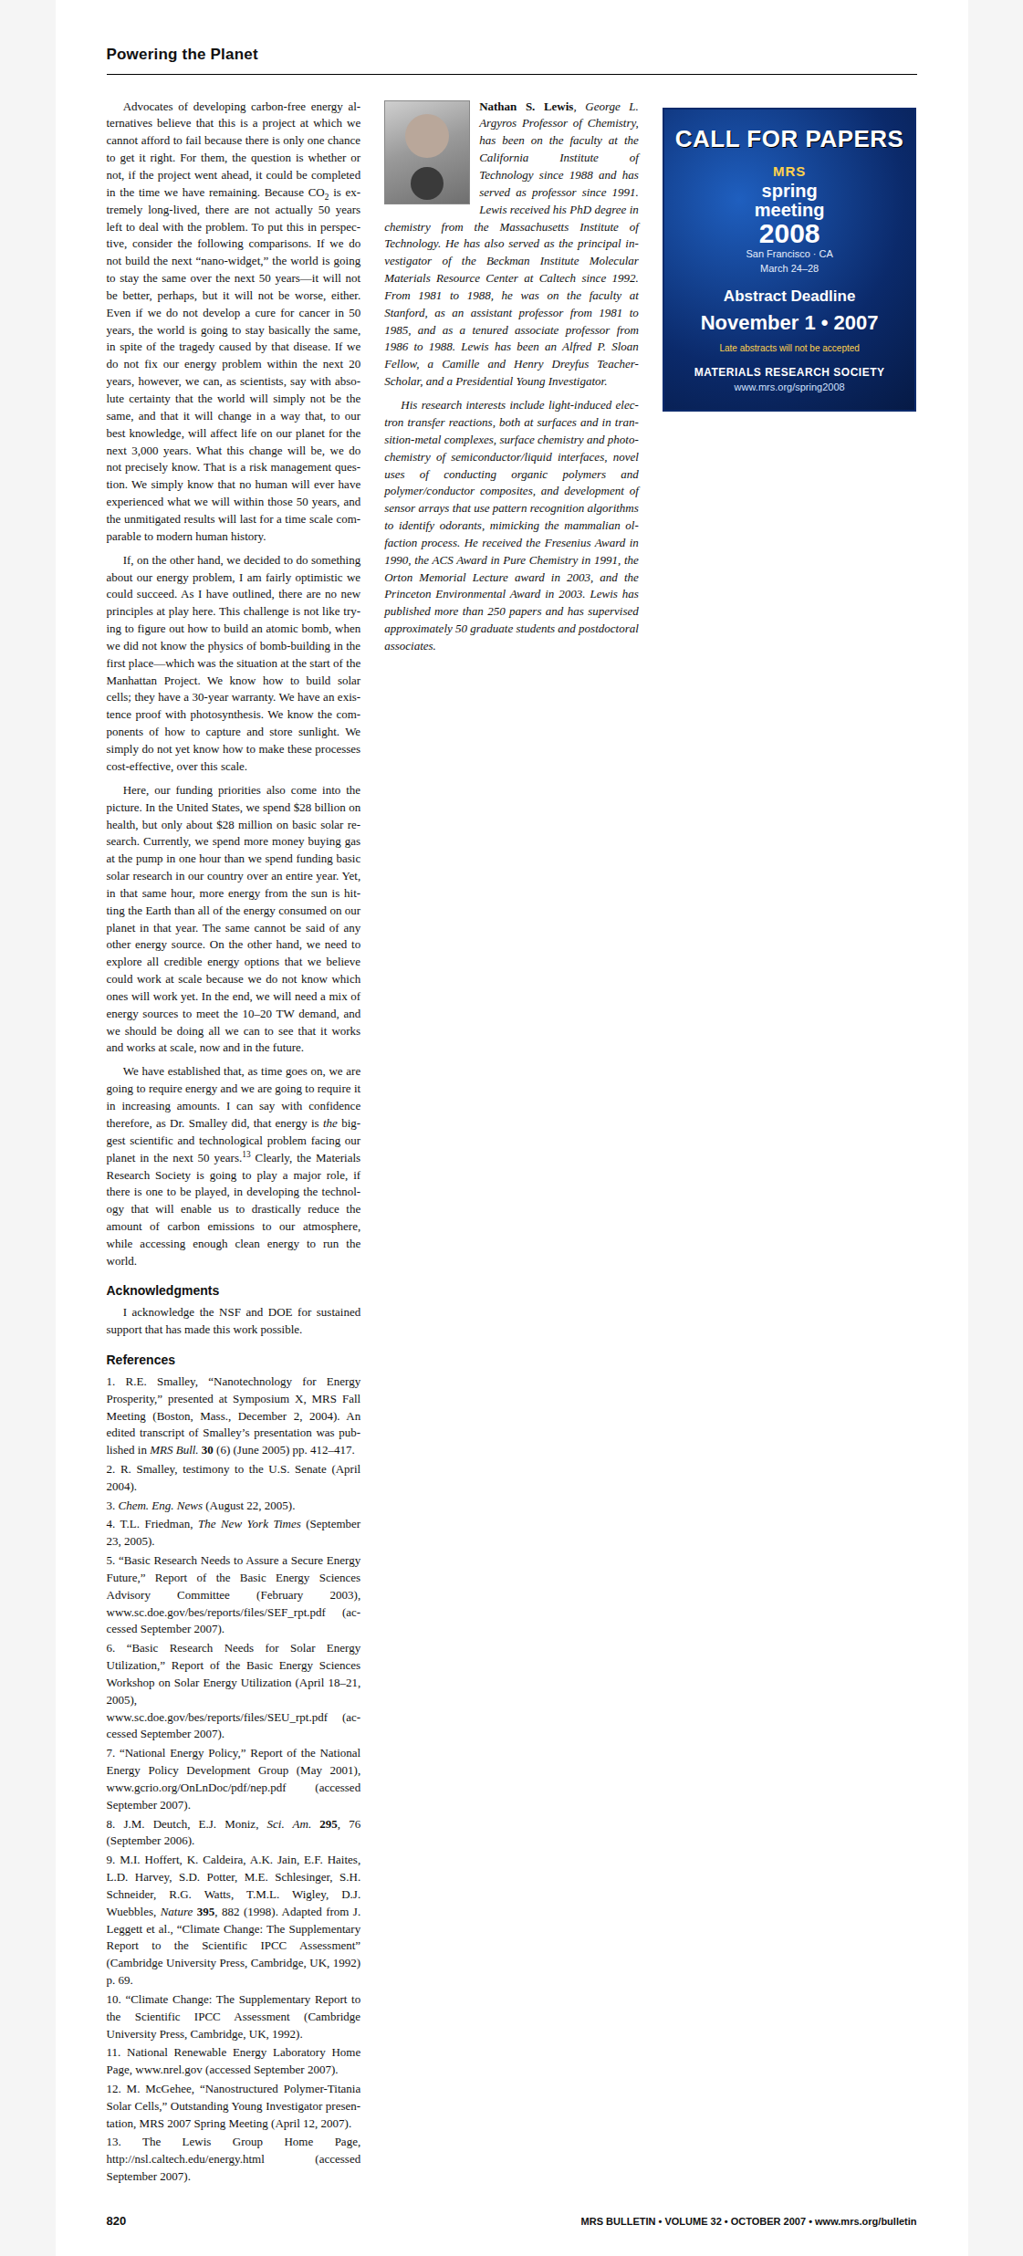Powering the Planet
Advocates of developing carbon-free energy alternatives believe that this is a project at which we cannot afford to fail because there is only one chance to get it right. For them, the question is whether or not, if the project went ahead, it could be completed in the time we have remaining. Because CO2 is extremely long-lived, there are not actually 50 years left to deal with the problem. To put this in perspective, consider the following comparisons. If we do not build the next “nano-widget,” the world is going to stay the same over the next 50 years—it will not be better, perhaps, but it will not be worse, either. Even if we do not develop a cure for cancer in 50 years, the world is going to stay basically the same, in spite of the tragedy caused by that disease. If we do not fix our energy problem within the next 20 years, however, we can, as scientists, say with absolute certainty that the world will simply not be the same, and that it will change in a way that, to our best knowledge, will affect life on our planet for the next 3,000 years. What this change will be, we do not precisely know. That is a risk management question. We simply know that no human will ever have experienced what we will within those 50 years, and the unmitigated results will last for a time scale comparable to modern human history.
If, on the other hand, we decided to do something about our energy problem, I am fairly optimistic we could succeed. As I have outlined, there are no new principles at play here. This challenge is not like trying to figure out how to build an atomic bomb, when we did not know the physics of bomb-building in the first place—which was the situation at the start of the Manhattan Project. We know how to build solar cells; they have a 30-year warranty. We have an existence proof with photosynthesis. We know the components of how to capture and store sunlight. We simply do not yet know how to make these processes cost-effective, over this scale.
Here, our funding priorities also come into the picture. In the United States, we spend $28 billion on health, but only about $28 million on basic solar research. Currently, we spend more money buying gas at the pump in one hour than we spend funding basic solar research in our country over an entire year. Yet, in that same hour, more energy from the sun is hitting the Earth than all of the energy consumed on our planet in that year. The same cannot be said of any other energy source. On the other hand, we need to explore all credible energy options that we believe could work at scale because we do not know which ones will work yet. In the end, we will need a mix of energy sources to meet the 10–20 TW demand, and we should be doing all we can to see that it works and works at scale, now and in the future.
We have established that, as time goes on, we are going to require energy and we are going to require it in increasing amounts. I can say with confidence therefore, as Dr. Smalley did, that energy is the biggest scientific and technological problem facing our planet in the next 50 years.13 Clearly, the Materials Research Society is going to play a major role, if there is one to be played, in developing the technology that will enable us to drastically reduce the amount of carbon emissions to our atmosphere, while accessing enough clean energy to run the world.
Acknowledgments
I acknowledge the NSF and DOE for sustained support that has made this work possible.
References
R.E. Smalley, “Nanotechnology for Energy Prosperity,” presented at Symposium X, MRS Fall Meeting (Boston, Mass., December 2, 2004). An edited transcript of Smalley’s presentation was published in MRS Bull. 30 (6) (June 2005) pp. 412–417.
R. Smalley, testimony to the U.S. Senate (April 2004).
Chem. Eng. News (August 22, 2005).
T.L. Friedman, The New York Times (September 23, 2005).
“Basic Research Needs to Assure a Secure Energy Future,” Report of the Basic Energy Sciences Advisory Committee (February 2003), www.sc.doe.gov/bes/reports/files/SEF_rpt.pdf (accessed September 2007).
“Basic Research Needs for Solar Energy Utilization,” Report of the Basic Energy Sciences Workshop on Solar Energy Utilization (April 18–21, 2005), www.sc.doe.gov/bes/reports/files/SEU_rpt.pdf (accessed September 2007).
“National Energy Policy,” Report of the National Energy Policy Development Group (May 2001), www.gcrio.org/OnLnDoc/pdf/nep.pdf (accessed September 2007).
J.M. Deutch, E.J. Moniz, Sci. Am. 295, 76 (September 2006).
M.I. Hoffert, K. Caldeira, A.K. Jain, E.F. Haites, L.D. Harvey, S.D. Potter, M.E. Schlesinger, S.H. Schneider, R.G. Watts, T.M.L. Wigley, D.J. Wuebbles, Nature 395, 882 (1998). Adapted from J. Leggett et al., “Climate Change: The Supplementary Report to the Scientific IPCC Assessment” (Cambridge University Press, Cambridge, UK, 1992) p. 69.
“Climate Change: The Supplementary Report to the Scientific IPCC Assessment (Cambridge University Press, Cambridge, UK, 1992).
National Renewable Energy Laboratory Home Page, www.nrel.gov (accessed September 2007).
M. McGehee, “Nanostructured Polymer-Titania Solar Cells,” Outstanding Young Investigator presentation, MRS 2007 Spring Meeting (April 12, 2007).
The Lewis Group Home Page, http://nsl.caltech.edu/energy.html (accessed September 2007).
Nathan S. Lewis, George L. Argyros Professor of Chemistry, has been on the faculty at the California Institute of Technology since 1988 and has served as professor since 1991. Lewis received his PhD degree in chemistry from the Massachusetts Institute of Technology. He has also served as the principal investigator of the Beckman Institute Molecular Materials Resource Center at Caltech since 1992. From 1981 to 1988, he was on the faculty at Stanford, as an assistant professor from 1981 to 1985, and as a tenured associate professor from 1986 to 1988. Lewis has been an Alfred P. Sloan Fellow, a Camille and Henry Dreyfus Teacher-Scholar, and a Presidential Young Investigator.
His research interests include light-induced electron transfer reactions, both at surfaces and in transition-metal complexes, surface chemistry and photochemistry of semiconductor/liquid interfaces, novel uses of conducting organic polymers and polymer/conductor composites, and development of sensor arrays that use pattern recognition algorithms to identify odorants, mimicking the mammalian olfaction process. He received the Fresenius Award in 1990, the ACS Award in Pure Chemistry in 1991, the Orton Memorial Lecture award in 2003, and the Princeton Environmental Award in 2003. Lewis has published more than 250 papers and has supervised approximately 50 graduate students and postdoctoral associates.
CALL FOR PAPERS
MRS
spring
meeting
2008
San Francisco · CA
March 24–28
Abstract Deadline
November 1 • 2007
Late abstracts will not be accepted
MATERIALS RESEARCH SOCIETY
www.mrs.org/spring2008
820 MRS BULLETIN • VOLUME 32 • OCTOBER 2007 • www.mrs.org/bulletin